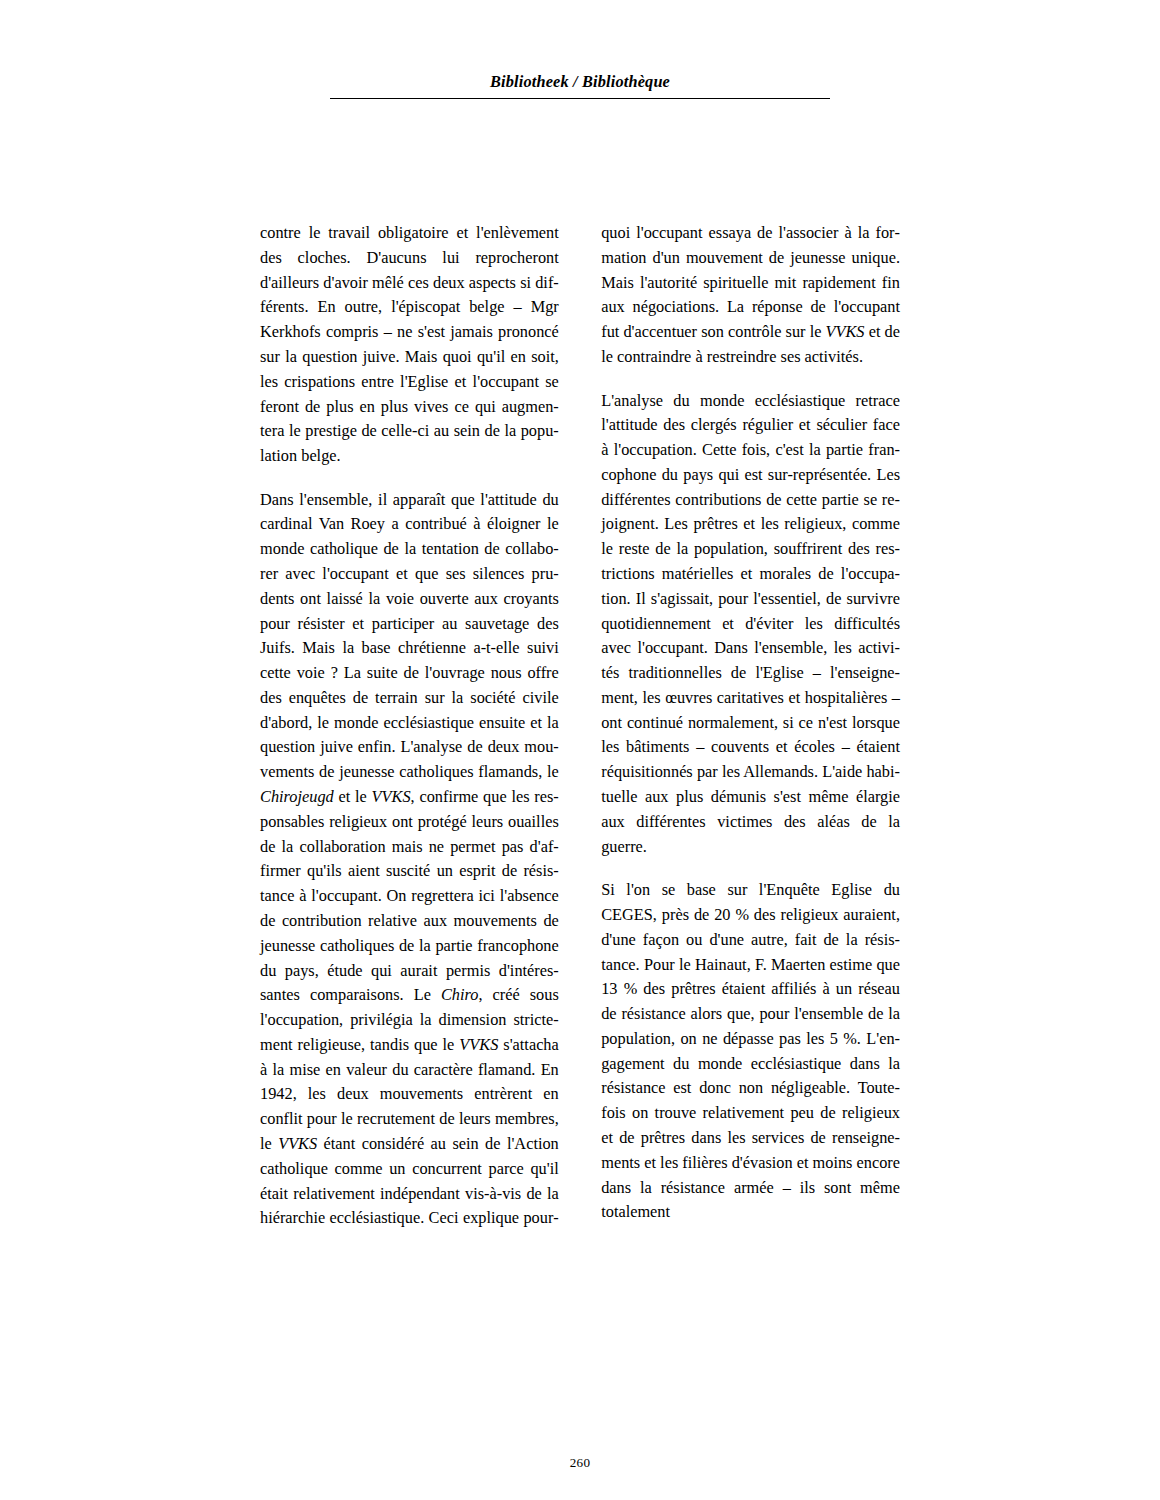Bibliotheek / Bibliothèque
contre le travail obligatoire et l'enlèvement des cloches. D'aucuns lui reprocheront d'ailleurs d'avoir mêlé ces deux aspects si différents. En outre, l'épiscopat belge – Mgr Kerkhofs compris – ne s'est jamais prononcé sur la question juive. Mais quoi qu'il en soit, les crispations entre l'Eglise et l'occupant se feront de plus en plus vives ce qui augmentera le prestige de celle-ci au sein de la population belge.
Dans l'ensemble, il apparaît que l'attitude du cardinal Van Roey a contribué à éloigner le monde catholique de la tentation de collaborer avec l'occupant et que ses silences prudents ont laissé la voie ouverte aux croyants pour résister et participer au sauvetage des Juifs. Mais la base chrétienne a-t-elle suivi cette voie ? La suite de l'ouvrage nous offre des enquêtes de terrain sur la société civile d'abord, le monde ecclésiastique ensuite et la question juive enfin. L'analyse de deux mouvements de jeunesse catholiques flamands, le Chirojeugd et le VVKS, confirme que les responsables religieux ont protégé leurs ouailles de la collaboration mais ne permet pas d'affirmer qu'ils aient suscité un esprit de résistance à l'occupant. On regrettera ici l'absence de contribution relative aux mouvements de jeunesse catholiques de la partie francophone du pays, étude qui aurait permis d'intéressantes comparaisons. Le Chiro, créé sous l'occupation, privilégia la dimension strictement religieuse, tandis que le VVKS s'attacha à la mise en valeur du caractère flamand. En 1942, les deux mouvements entrèrent en conflit pour le recrutement de leurs membres, le VVKS étant considéré au sein de l'Action catholique comme un concurrent parce qu'il était relativement indépendant vis-à-vis de la hiérarchie ecclésiastique. Ceci explique pourquoi l'occupant essaya de l'associer à la formation d'un mouvement de jeunesse unique. Mais l'autorité spirituelle mit rapidement fin aux négociations. La réponse de l'occupant fut d'accentuer son contrôle sur le VVKS et de le contraindre à restreindre ses activités.
L'analyse du monde ecclésiastique retrace l'attitude des clergés régulier et séculier face à l'occupation. Cette fois, c'est la partie francophone du pays qui est sur-représentée. Les différentes contributions de cette partie se rejoignent. Les prêtres et les religieux, comme le reste de la population, souffrirent des restrictions matérielles et morales de l'occupation. Il s'agissait, pour l'essentiel, de survivre quotidiennement et d'éviter les difficultés avec l'occupant. Dans l'ensemble, les activités traditionnelles de l'Eglise – l'enseignement, les œuvres caritatives et hospitalières – ont continué normalement, si ce n'est lorsque les bâtiments – couvents et écoles – étaient réquisitionnés par les Allemands. L'aide habituelle aux plus démunis s'est même élargie aux différentes victimes des aléas de la guerre.
Si l'on se base sur l'Enquête Eglise du CEGES, près de 20 % des religieux auraient, d'une façon ou d'une autre, fait de la résistance. Pour le Hainaut, F. Maerten estime que 13 % des prêtres étaient affiliés à un réseau de résistance alors que, pour l'ensemble de la population, on ne dépasse pas les 5 %. L'engagement du monde ecclésiastique dans la résistance est donc non négligeable. Toutefois on trouve relativement peu de religieux et de prêtres dans les services de renseignements et les filières d'évasion et moins encore dans la résistance armée – ils sont même totalement
260